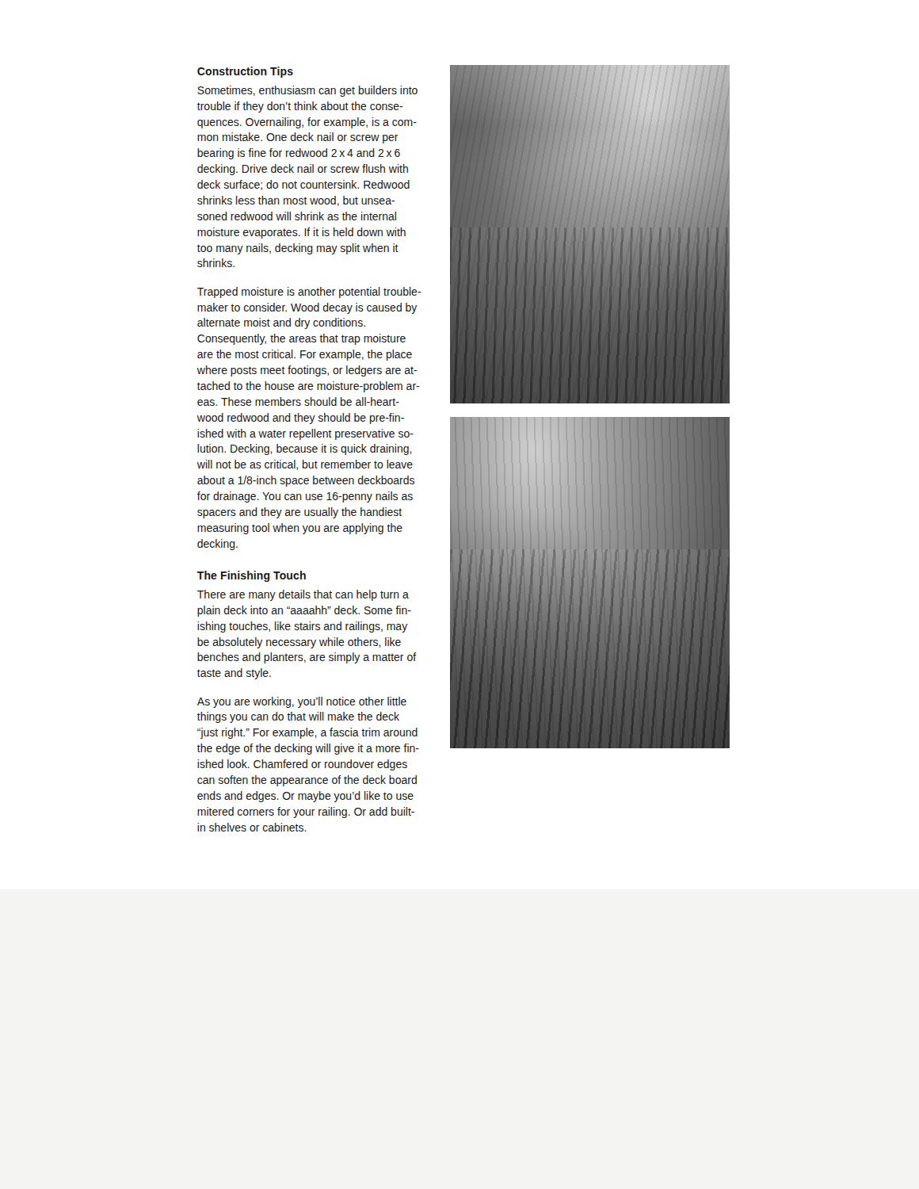Construction Tips
Sometimes, enthusiasm can get builders into trouble if they don’t think about the consequences. Overnailing, for example, is a common mistake. One deck nail or screw per bearing is fine for redwood 2 x 4 and 2 x 6 decking. Drive deck nail or screw flush with deck surface; do not countersink. Redwood shrinks less than most wood, but unseasoned redwood will shrink as the internal moisture evaporates. If it is held down with too many nails, decking may split when it shrinks.
Trapped moisture is another potential troublemaker to consider. Wood decay is caused by alternate moist and dry conditions. Consequently, the areas that trap moisture are the most critical. For example, the place where posts meet footings, or ledgers are attached to the house are moisture-problem areas. These members should be all-heartwood redwood and they should be pre-finished with a water repellent preservative solution. Decking, because it is quick draining, will not be as critical, but remember to leave about a 1/8-inch space between deckboards for drainage. You can use 16-penny nails as spacers and they are usually the handiest measuring tool when you are applying the decking.
The Finishing Touch
There are many details that can help turn a plain deck into an “aaaahh” deck. Some finishing touches, like stairs and railings, may be absolutely necessary while others, like benches and planters, are simply a matter of taste and style.
As you are working, you’ll notice other little things you can do that will make the deck “just right.” For example, a fascia trim around the edge of the decking will give it a more finished look. Chamfered or roundover edges can soften the appearance of the deck board ends and edges. Or maybe you’d like to use mitered corners for your railing. Or add built-in shelves or cabinets.